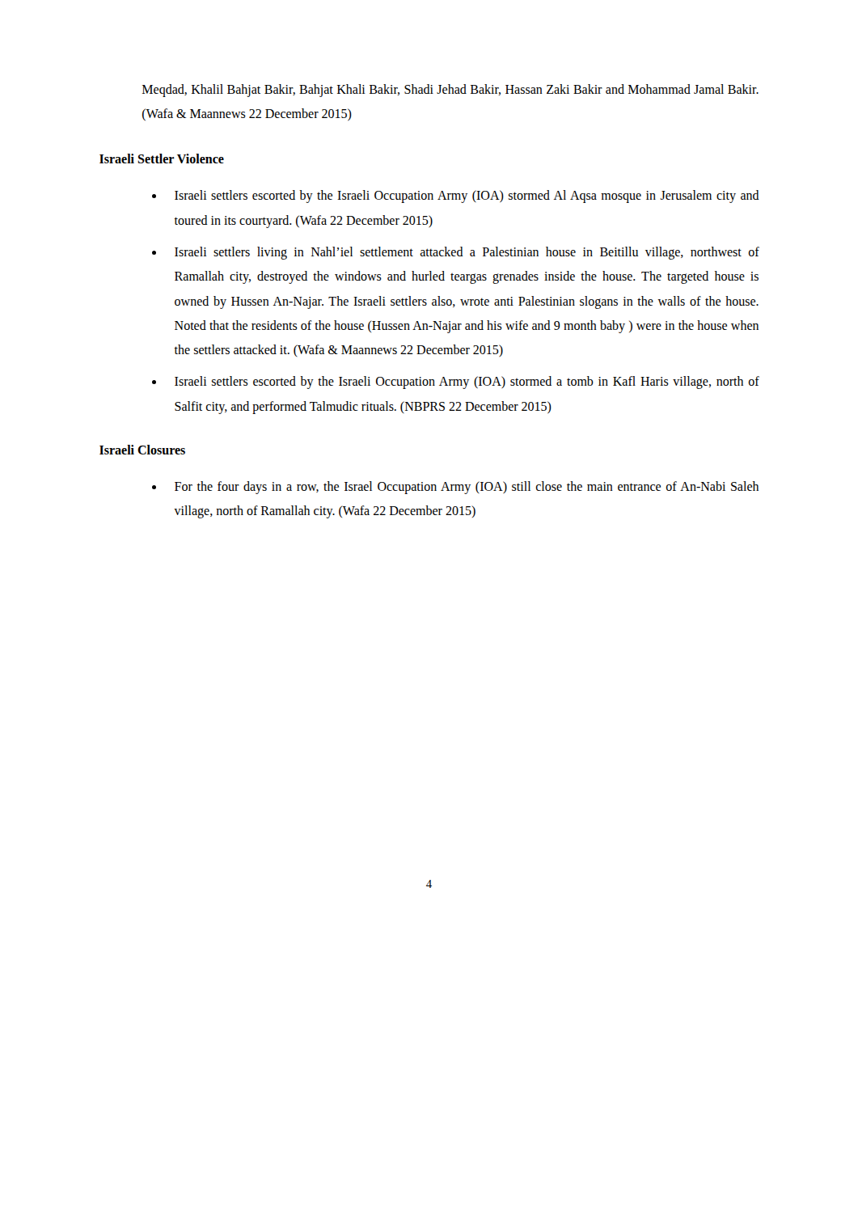Meqdad, Khalil Bahjat Bakir, Bahjat Khali Bakir, Shadi Jehad Bakir, Hassan Zaki Bakir and Mohammad Jamal Bakir. (Wafa & Maannews 22 December 2015)
Israeli Settler Violence
Israeli settlers escorted by the Israeli Occupation Army (IOA) stormed Al Aqsa mosque in Jerusalem city and toured in its courtyard. (Wafa 22 December 2015)
Israeli settlers living in Nahl’iel settlement attacked a Palestinian house in Beitillu village, northwest of Ramallah city, destroyed the windows and hurled teargas grenades inside the house. The targeted house is owned by Hussen An-Najar. The Israeli settlers also, wrote anti Palestinian slogans in the walls of the house. Noted that the residents of the house (Hussen An-Najar and his wife and 9 month baby ) were in the house when the settlers attacked it. (Wafa & Maannews 22 December 2015)
Israeli settlers escorted by the Israeli Occupation Army (IOA) stormed a tomb in Kafl Haris village, north of Salfit city, and performed Talmudic rituals. (NBPRS 22 December 2015)
Israeli Closures
For the four days in a row, the Israel Occupation Army (IOA) still close the main entrance of An-Nabi Saleh village, north of Ramallah city. (Wafa 22 December 2015)
4